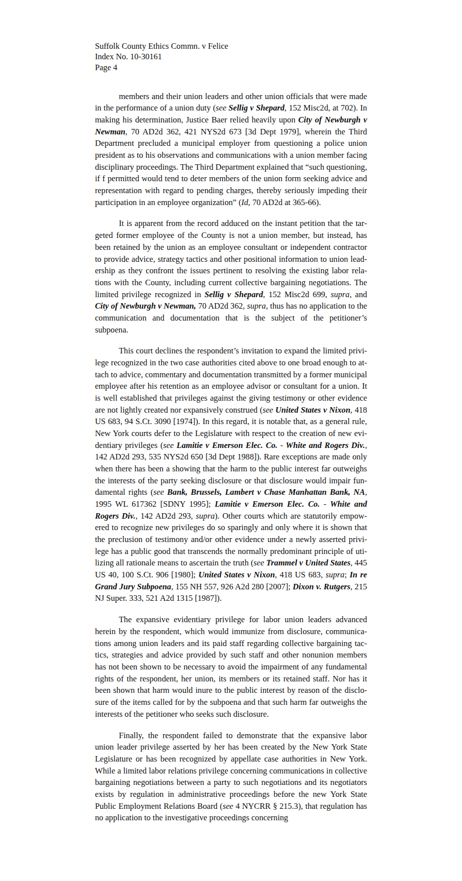Suffolk County Ethics Commn. v Felice
Index No. 10-30161
Page 4
members and their union leaders and other union officials that were made in the performance of a union duty (see Sellig v Shepard, 152 Misc2d, at 702). In making his determination, Justice Baer relied heavily upon City of Newburgh v Newman, 70 AD2d 362, 421 NYS2d 673 [3d Dept 1979], wherein the Third Department precluded a municipal employer from questioning a police union president as to his observations and communications with a union member facing disciplinary proceedings. The Third Department explained that “such questioning, if f permitted would tend to deter members of the union form seeking advice and representation with regard to pending charges, thereby seriously impeding their participation in an employee organization” (Id, 70 AD2d at 365-66).
It is apparent from the record adduced on the instant petition that the targeted former employee of the County is not a union member, but instead, has been retained by the union as an employee consultant or independent contractor to provide advice, strategy tactics and other positional information to union leadership as they confront the issues pertinent to resolving the existing labor relations with the County, including current collective bargaining negotiations. The limited privilege recognized in Sellig v Shepard, 152 Misc2d 699, supra, and City of Newburgh v Newman, 70 AD2d 362, supra, thus has no application to the communication and documentation that is the subject of the petitioner’s subpoena.
This court declines the respondent’s invitation to expand the limited privilege recognized in the two case authorities cited above to one broad enough to attach to advice, commentary and documentation transmitted by a former municipal employee after his retention as an employee advisor or consultant for a union. It is well established that privileges against the giving testimony or other evidence are not lightly created nor expansively construed (see United States v Nixon, 418 US 683, 94 S.Ct. 3090 [1974]). In this regard, it is notable that, as a general rule, New York courts defer to the Legislature with respect to the creation of new evidentiary privileges (see Lamitie v Emerson Elec. Co. - White and Rogers Div., 142 AD2d 293, 535 NYS2d 650 [3d Dept 1988]). Rare exceptions are made only when there has been a showing that the harm to the public interest far outweighs the interests of the party seeking disclosure or that disclosure would impair fundamental rights (see Bank, Brussels, Lambert v Chase Manhattan Bank, NA, 1995 WL 617362 [SDNY 1995]; Lamitie v Emerson Elec. Co. - White and Rogers Div., 142 AD2d 293, supra). Other courts which are statutorily empowered to recognize new privileges do so sparingly and only where it is shown that the preclusion of testimony and/or other evidence under a newly asserted privilege has a public good that transcends the normally predominant principle of utilizing all rationale means to ascertain the truth (see Trammel v United States, 445 US 40, 100 S.Ct. 906 [1980]; United States v Nixon, 418 US 683, supra; In re Grand Jury Subpoena, 155 NH 557, 926 A2d 280 [2007]; Dixon v. Rutgers, 215 NJ Super. 333, 521 A2d 1315 [1987]).
The expansive evidentiary privilege for labor union leaders advanced herein by the respondent, which would immunize from disclosure, communications among union leaders and its paid staff regarding collective bargaining tactics, strategies and advice provided by such staff and other nonunion members has not been shown to be necessary to avoid the impairment of any fundamental rights of the respondent, her union, its members or its retained staff. Nor has it been shown that harm would inure to the public interest by reason of the disclosure of the items called for by the subpoena and that such harm far outweighs the interests of the petitioner who seeks such disclosure.
Finally, the respondent failed to demonstrate that the expansive labor union leader privilege asserted by her has been created by the New York State Legislature or has been recognized by appellate case authorities in New York. While a limited labor relations privilege concerning communications in collective bargaining negotiations between a party to such negotiations and its negotiators exists by regulation in administrative proceedings before the new York State Public Employment Relations Board (see 4 NYCRR § 215.3), that regulation has no application to the investigative proceedings concerning